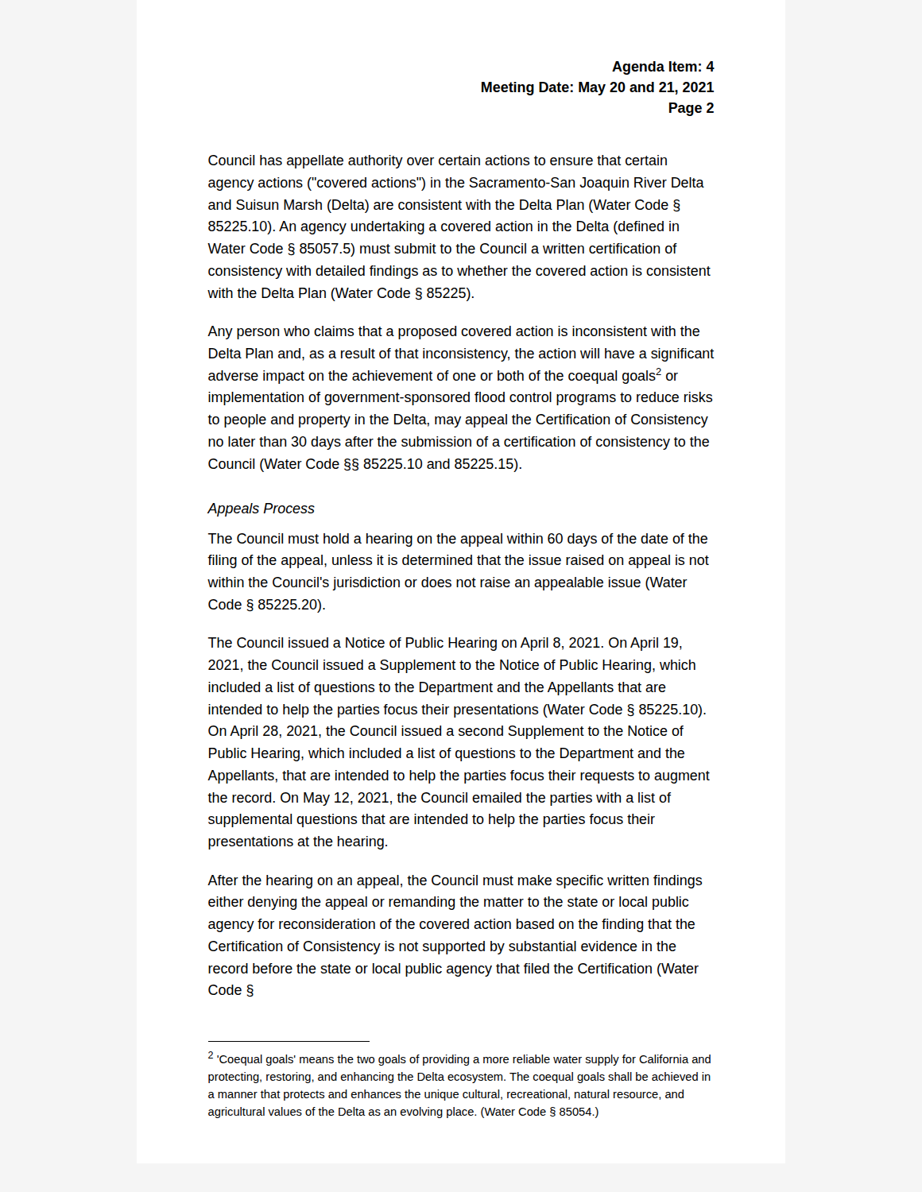Agenda Item: 4
Meeting Date: May 20 and 21, 2021
Page 2
Council has appellate authority over certain actions to ensure that certain agency actions ("covered actions") in the Sacramento-San Joaquin River Delta and Suisun Marsh (Delta) are consistent with the Delta Plan (Water Code § 85225.10). An agency undertaking a covered action in the Delta (defined in Water Code § 85057.5) must submit to the Council a written certification of consistency with detailed findings as to whether the covered action is consistent with the Delta Plan (Water Code § 85225).
Any person who claims that a proposed covered action is inconsistent with the Delta Plan and, as a result of that inconsistency, the action will have a significant adverse impact on the achievement of one or both of the coequal goals2 or implementation of government-sponsored flood control programs to reduce risks to people and property in the Delta, may appeal the Certification of Consistency no later than 30 days after the submission of a certification of consistency to the Council (Water Code §§ 85225.10 and 85225.15).
Appeals Process
The Council must hold a hearing on the appeal within 60 days of the date of the filing of the appeal, unless it is determined that the issue raised on appeal is not within the Council's jurisdiction or does not raise an appealable issue (Water Code § 85225.20).
The Council issued a Notice of Public Hearing on April 8, 2021. On April 19, 2021, the Council issued a Supplement to the Notice of Public Hearing, which included a list of questions to the Department and the Appellants that are intended to help the parties focus their presentations (Water Code § 85225.10). On April 28, 2021, the Council issued a second Supplement to the Notice of Public Hearing, which included a list of questions to the Department and the Appellants, that are intended to help the parties focus their requests to augment the record. On May 12, 2021, the Council emailed the parties with a list of supplemental questions that are intended to help the parties focus their presentations at the hearing.
After the hearing on an appeal, the Council must make specific written findings either denying the appeal or remanding the matter to the state or local public agency for reconsideration of the covered action based on the finding that the Certification of Consistency is not supported by substantial evidence in the record before the state or local public agency that filed the Certification (Water Code §
2 'Coequal goals' means the two goals of providing a more reliable water supply for California and protecting, restoring, and enhancing the Delta ecosystem. The coequal goals shall be achieved in a manner that protects and enhances the unique cultural, recreational, natural resource, and agricultural values of the Delta as an evolving place. (Water Code § 85054.)